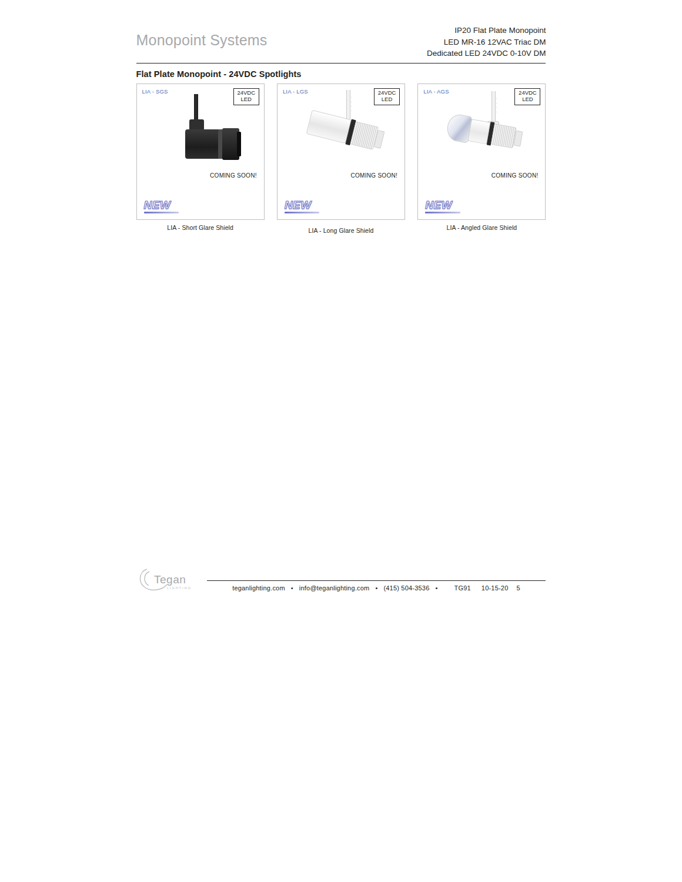Monopoint Systems
IP20 Flat Plate Monopoint
LED MR-16 12VAC Triac DM
Dedicated LED 24VDC 0-10V DM
Flat Plate Monopoint - 24VDC Spotlights
LIA - SGS 24VDC
LED
COMING SOON!
NEW
LIA - Short Glare Shield
LIA - LGS 24VDC
LED
-
-
-
-
COMING SOON!
NEW
LIA - Long Glare Shield
LIA - AGS 24VDC
LED
-
-
-
-
COMING SOON!
NEW
LIA - Angled Glare Shield
Tegan LIGHTING
teganlighting.com•info@teganlighting.com•(415) 504-3536•TG9110-15-205